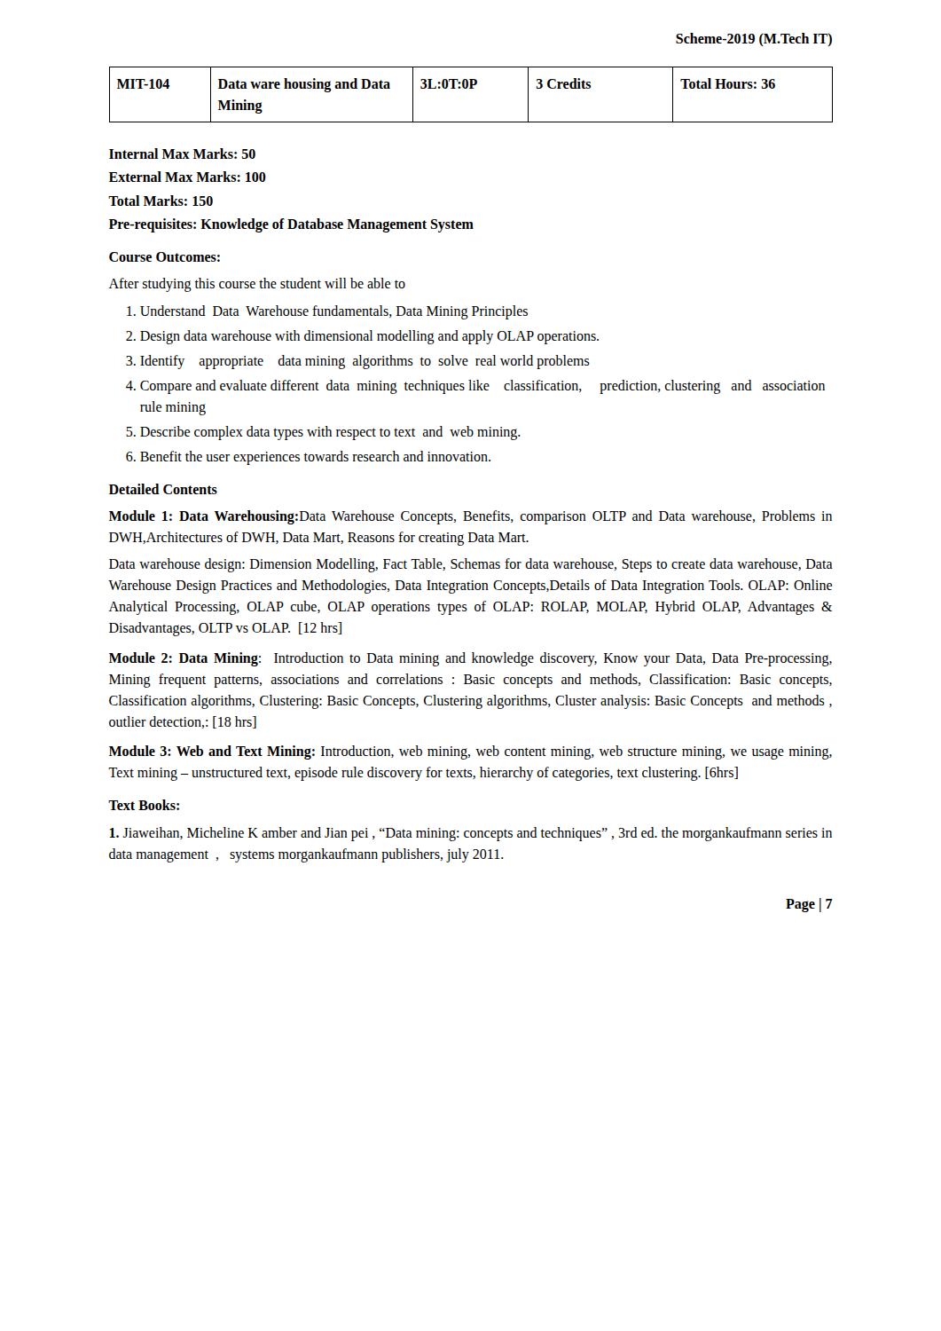Scheme-2019 (M.Tech IT)
| MIT-104 | Data ware housing and Data Mining | 3L:0T:0P | 3 Credits | Total Hours: 36 |
Internal Max Marks: 50
External Max Marks: 100
Total Marks: 150
Pre-requisites: Knowledge of Database Management System
Course Outcomes:
After studying this course the student will be able to
Understand Data Warehouse fundamentals, Data Mining Principles
Design data warehouse with dimensional modelling and apply OLAP operations.
Identify appropriate data mining algorithms to solve real world problems
Compare and evaluate different data mining techniques like classification, prediction, clustering and association rule mining
Describe complex data types with respect to text and web mining.
Benefit the user experiences towards research and innovation.
Detailed Contents
Module 1: Data Warehousing: Data Warehouse Concepts, Benefits, comparison OLTP and Data warehouse, Problems in DWH,Architectures of DWH, Data Mart, Reasons for creating Data Mart.
Data warehouse design: Dimension Modelling, Fact Table, Schemas for data warehouse, Steps to create data warehouse, Data Warehouse Design Practices and Methodologies, Data Integration Concepts,Details of Data Integration Tools. OLAP: Online Analytical Processing, OLAP cube, OLAP operations types of OLAP: ROLAP, MOLAP, Hybrid OLAP, Advantages & Disadvantages, OLTP vs OLAP. [12 hrs]
Module 2: Data Mining: Introduction to Data mining and knowledge discovery, Know your Data, Data Pre-processing, Mining frequent patterns, associations and correlations : Basic concepts and methods, Classification: Basic concepts, Classification algorithms, Clustering: Basic Concepts, Clustering algorithms, Cluster analysis: Basic Concepts and methods , outlier detection,: [18 hrs]
Module 3: Web and Text Mining: Introduction, web mining, web content mining, web structure mining, we usage mining, Text mining – unstructured text, episode rule discovery for texts, hierarchy of categories, text clustering. [6hrs]
Text Books:
1. Jiaweihan, Micheline K amber and Jian pei , “Data mining: concepts and techniques” , 3rd ed. the morgankaufmann series in data management , systems morgankaufmann publishers, july 2011.
Page | 7